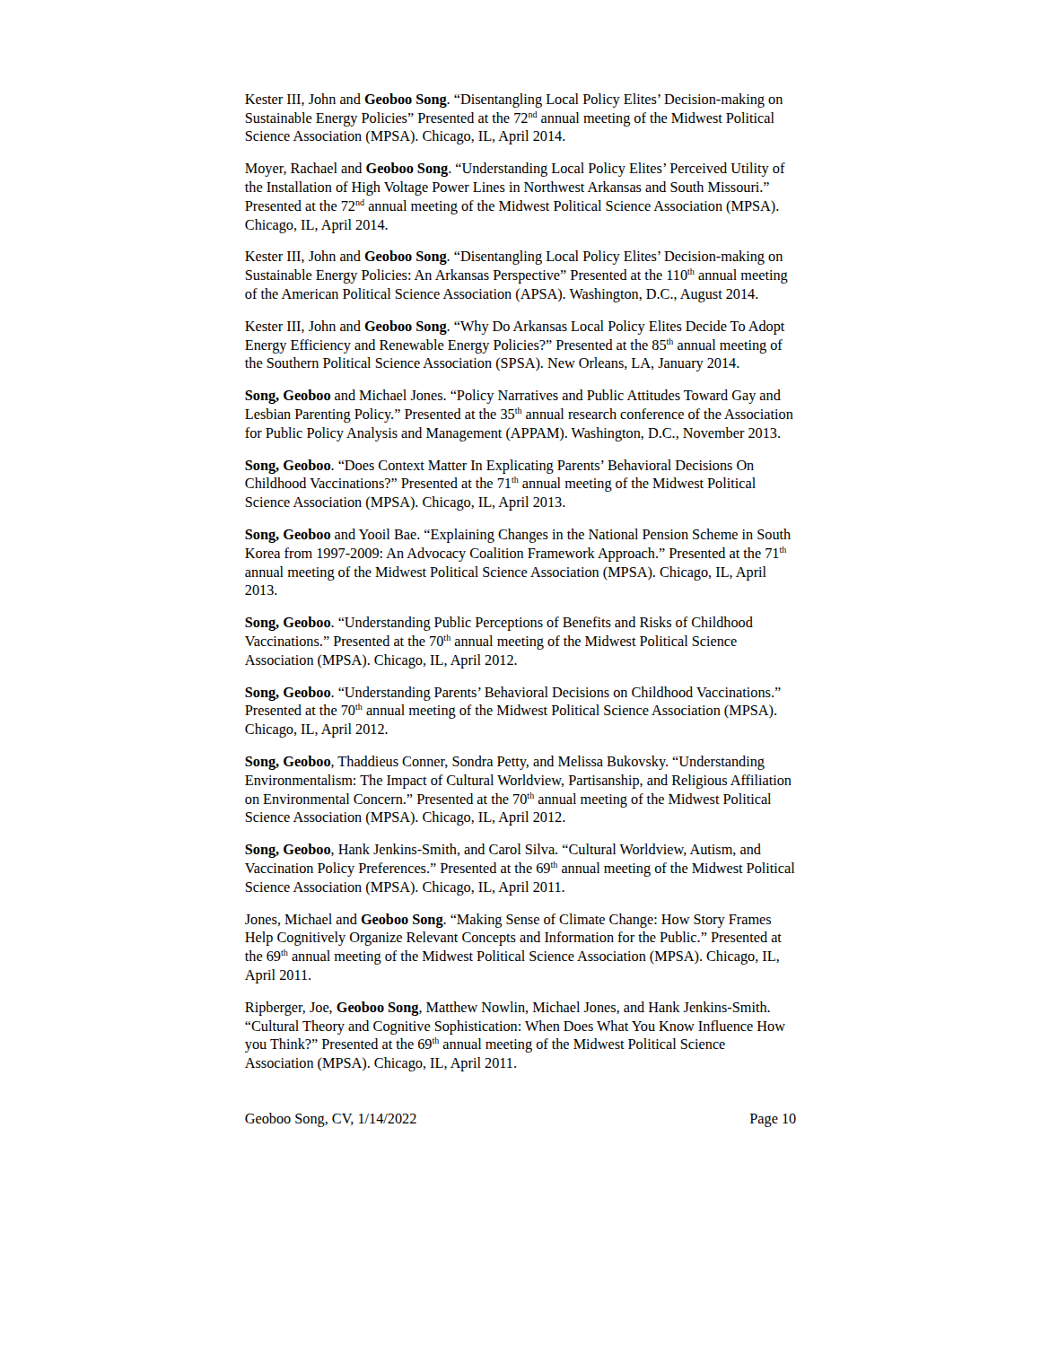Kester III, John and Geoboo Song. “Disentangling Local Policy Elites’ Decision-making on Sustainable Energy Policies” Presented at the 72nd annual meeting of the Midwest Political Science Association (MPSA). Chicago, IL, April 2014.
Moyer, Rachael and Geoboo Song. “Understanding Local Policy Elites’ Perceived Utility of the Installation of High Voltage Power Lines in Northwest Arkansas and South Missouri.” Presented at the 72nd annual meeting of the Midwest Political Science Association (MPSA). Chicago, IL, April 2014.
Kester III, John and Geoboo Song. “Disentangling Local Policy Elites’ Decision-making on Sustainable Energy Policies: An Arkansas Perspective” Presented at the 110th annual meeting of the American Political Science Association (APSA). Washington, D.C., August 2014.
Kester III, John and Geoboo Song. “Why Do Arkansas Local Policy Elites Decide To Adopt Energy Efficiency and Renewable Energy Policies?” Presented at the 85th annual meeting of the Southern Political Science Association (SPSA). New Orleans, LA, January 2014.
Song, Geoboo and Michael Jones. “Policy Narratives and Public Attitudes Toward Gay and Lesbian Parenting Policy.” Presented at the 35th annual research conference of the Association for Public Policy Analysis and Management (APPAM). Washington, D.C., November 2013.
Song, Geoboo. “Does Context Matter In Explicating Parents’ Behavioral Decisions On Childhood Vaccinations?” Presented at the 71th annual meeting of the Midwest Political Science Association (MPSA). Chicago, IL, April 2013.
Song, Geoboo and Yooil Bae. “Explaining Changes in the National Pension Scheme in South Korea from 1997-2009: An Advocacy Coalition Framework Approach.” Presented at the 71th annual meeting of the Midwest Political Science Association (MPSA). Chicago, IL, April 2013.
Song, Geoboo. “Understanding Public Perceptions of Benefits and Risks of Childhood Vaccinations.” Presented at the 70th annual meeting of the Midwest Political Science Association (MPSA). Chicago, IL, April 2012.
Song, Geoboo. “Understanding Parents’ Behavioral Decisions on Childhood Vaccinations.” Presented at the 70th annual meeting of the Midwest Political Science Association (MPSA). Chicago, IL, April 2012.
Song, Geoboo, Thaddieus Conner, Sondra Petty, and Melissa Bukovsky. “Understanding Environmentalism: The Impact of Cultural Worldview, Partisanship, and Religious Affiliation on Environmental Concern.” Presented at the 70th annual meeting of the Midwest Political Science Association (MPSA). Chicago, IL, April 2012.
Song, Geoboo, Hank Jenkins-Smith, and Carol Silva. “Cultural Worldview, Autism, and Vaccination Policy Preferences.” Presented at the 69th annual meeting of the Midwest Political Science Association (MPSA). Chicago, IL, April 2011.
Jones, Michael and Geoboo Song. “Making Sense of Climate Change: How Story Frames Help Cognitively Organize Relevant Concepts and Information for the Public.” Presented at the 69th annual meeting of the Midwest Political Science Association (MPSA). Chicago, IL, April 2011.
Ripberger, Joe, Geoboo Song, Matthew Nowlin, Michael Jones, and Hank Jenkins-Smith. “Cultural Theory and Cognitive Sophistication: When Does What You Know Influence How you Think?” Presented at the 69th annual meeting of the Midwest Political Science Association (MPSA). Chicago, IL, April 2011.
Geoboo Song, CV, 1/14/2022
Page 10